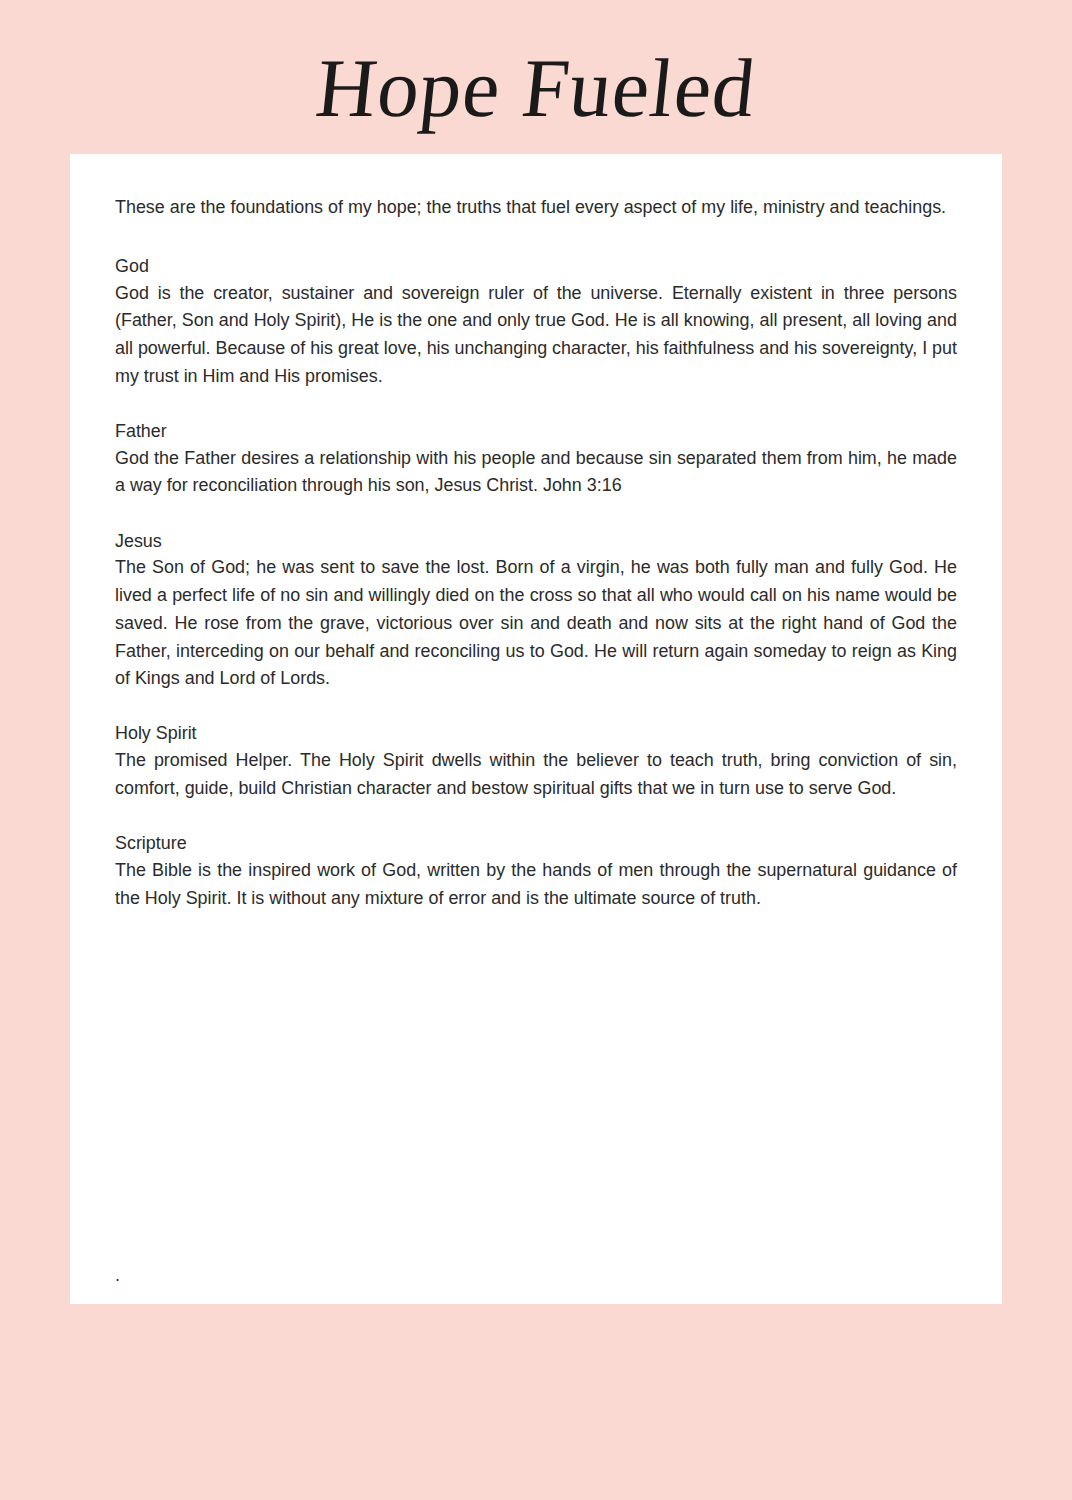Hope Fueled
These are the foundations of my hope; the truths that fuel every aspect of my life, ministry and teachings.
God
God is the creator, sustainer and sovereign ruler of the universe. Eternally existent in three persons (Father, Son and Holy Spirit), He is the one and only true God. He is all knowing, all present, all loving and all powerful. Because of his great love, his unchanging character, his faithfulness and his sovereignty, I put my trust in Him and His promises.
Father
God the Father desires a relationship with his people and because sin separated them from him, he made a way for reconciliation through his son, Jesus Christ. John 3:16
Jesus
The Son of God; he was sent to save the lost. Born of a virgin, he was both fully man and fully God. He lived a perfect life of no sin and willingly died on the cross so that all who would call on his name would be saved. He rose from the grave, victorious over sin and death and now sits at the right hand of God the Father, interceding on our behalf and reconciling us to God. He will return again someday to reign as King of Kings and Lord of Lords.
Holy Spirit
The promised Helper. The Holy Spirit dwells within the believer to teach truth, bring conviction of sin, comfort, guide, build Christian character and bestow spiritual gifts that we in turn use to serve God.
Scripture
The Bible is the inspired work of God, written by the hands of men through the supernatural guidance of the Holy Spirit. It is without any mixture of error and is the ultimate source of truth.
.